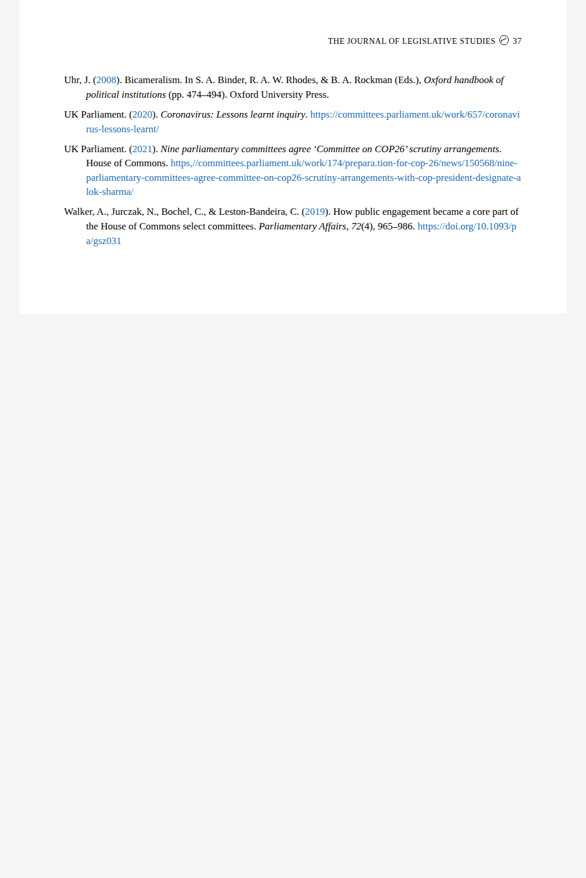The Journal of Legislative Studies 37
Uhr, J. (2008). Bicameralism. In S. A. Binder, R. A. W. Rhodes, & B. A. Rockman (Eds.), Oxford handbook of political institutions (pp. 474–494). Oxford University Press.
UK Parliament. (2020). Coronavirus: Lessons learnt inquiry. https://committees.parliament.uk/work/657/coronavirus-lessons-learnt/
UK Parliament. (2021). Nine parliamentary committees agree ‘Committee on COP26’ scrutiny arrangements. House of Commons. https,//committees.parliament.uk/work/174/prepara.tion-for-cop-26/news/150568/nine-parliamentary-committees-agree-committee-on-cop26-scrutiny-arrangements-with-cop-president-designate-alok-sharma/
Walker, A., Jurczak, N., Bochel, C., & Leston-Bandeira, C. (2019). How public engagement became a core part of the House of Commons select committees. Parliamentary Affairs, 72(4), 965–986. https://doi.org/10.1093/pa/gsz031